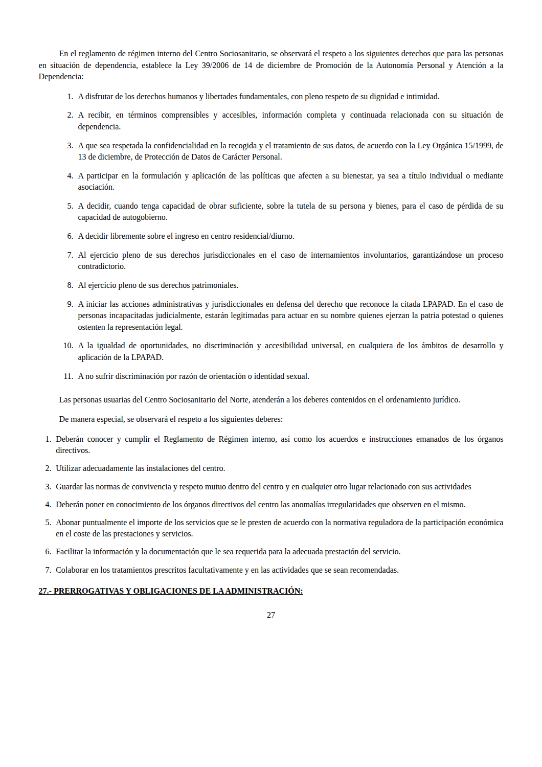En el reglamento de régimen interno del Centro Sociosanitario, se observará el respeto a los siguientes derechos que para las personas en situación de dependencia, establece la Ley 39/2006 de 14 de diciembre de Promoción de la Autonomía Personal y Atención a la Dependencia:
A disfrutar de los derechos humanos y libertades fundamentales, con pleno respeto de su dignidad e intimidad.
A recibir, en términos comprensibles y accesibles, información completa y continuada relacionada con su situación de dependencia.
A que sea respetada la confidencialidad en la recogida y el tratamiento de sus datos, de acuerdo con la Ley Orgánica 15/1999, de 13 de diciembre, de Protección de Datos de Carácter Personal.
A participar en la formulación y aplicación de las políticas que afecten a su bienestar, ya sea a título individual o mediante asociación.
A decidir, cuando tenga capacidad de obrar suficiente, sobre la tutela de su persona y bienes, para el caso de pérdida de su capacidad de autogobierno.
A decidir libremente sobre el ingreso en centro residencial/diurno.
Al ejercicio pleno de sus derechos jurisdiccionales en el caso de internamientos involuntarios, garantizándose un proceso contradictorio.
Al ejercicio pleno de sus derechos patrimoniales.
A iniciar las acciones administrativas y jurisdiccionales en defensa del derecho que reconoce la citada LPAPAD. En el caso de personas incapacitadas judicialmente, estarán legitimadas para actuar en su nombre quienes ejerzan la patria potestad o quienes ostenten la representación legal.
A la igualdad de oportunidades, no discriminación y accesibilidad universal, en cualquiera de los ámbitos de desarrollo y aplicación de la LPAPAD.
A no sufrir discriminación por razón de orientación o identidad sexual.
Las personas usuarias del Centro Sociosanitario del Norte, atenderán a los deberes contenidos en el ordenamiento jurídico.
De manera especial, se observará el respeto a los siguientes deberes:
Deberán conocer y cumplir el Reglamento de Régimen interno, así como los acuerdos e instrucciones emanados de los órganos directivos.
Utilizar adecuadamente las instalaciones del centro.
Guardar las normas de convivencia y respeto mutuo dentro del centro y en cualquier otro lugar relacionado con sus actividades
Deberán poner en conocimiento de los órganos directivos del centro las anomalías irregularidades que observen en el mismo.
Abonar puntualmente el importe de los servicios que se le presten de acuerdo con la normativa reguladora de la participación económica en el coste de las prestaciones y servicios.
Facilitar la información y la documentación que le sea requerida para la adecuada prestación del servicio.
Colaborar en los tratamientos prescritos facultativamente y en las actividades que se sean recomendadas.
27.- PRERROGATIVAS Y OBLIGACIONES DE LA ADMINISTRACIÓN:
27